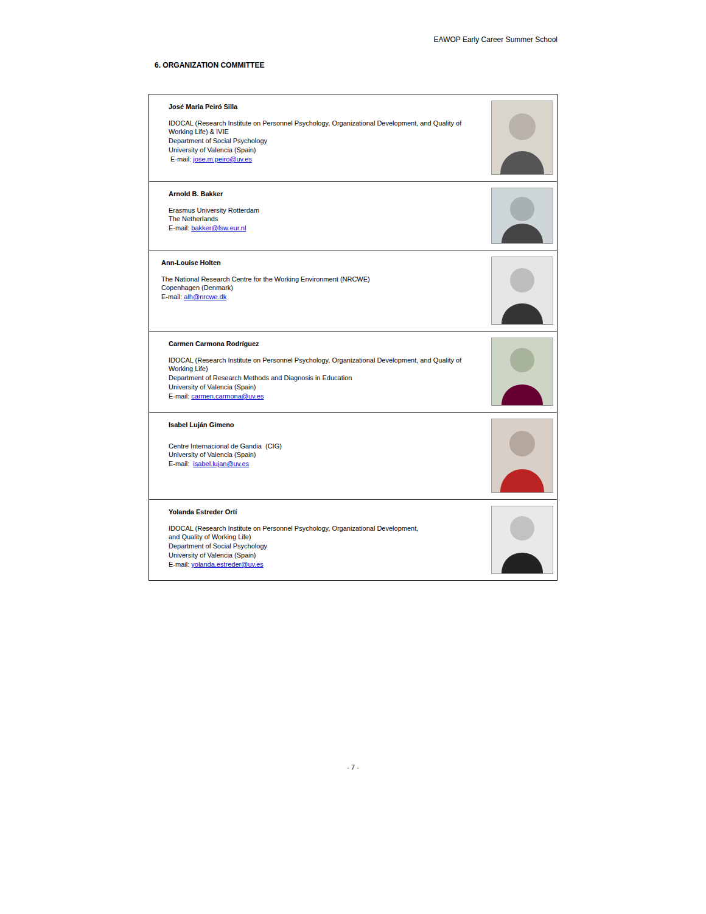EAWOP Early Career Summer School
6. ORGANIZATION COMMITTEE
| José Maria Peiró Silla IDOCAL (Research Institute on Personnel Psychology, Organizational Development, and Quality of Working Life) & IVIE Department of Social Psychology University of Valencia (Spain) E-mail: jose.m.peiro@uv.es |
| Arnold B. Bakker Erasmus University Rotterdam The Netherlands E-mail: bakker@fsw.eur.nl |
| Ann-Louise Holten The National Research Centre for the Working Environment (NRCWE) Copenhagen (Denmark) E-mail: alh@nrcwe.dk |
| Carmen Carmona Rodríguez IDOCAL (Research Institute on Personnel Psychology, Organizational Development, and Quality of Working Life) Department of Research Methods and Diagnosis in Education University of Valencia (Spain) E-mail: carmen.carmona@uv.es |
| Isabel Luján Gimeno Centre Internacional de Gandia (CIG) University of Valencia (Spain) E-mail: isabel.lujan@uv.es |
| Yolanda Estreder Ortí IDOCAL (Research Institute on Personnel Psychology, Organizational Development, and Quality of Working Life) Department of Social Psychology University of Valencia (Spain) E-mail: yolanda.estreder@uv.es |
- 7 -